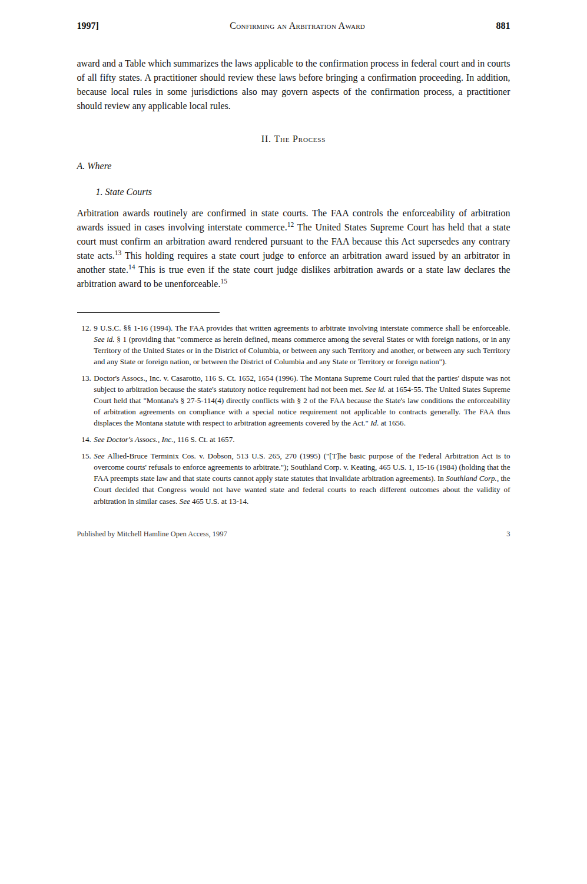1997] Confirming an Arbitration Award 881
award and a Table which summarizes the laws applicable to the confirmation process in federal court and in courts of all fifty states. A practitioner should review these laws before bringing a confirmation proceeding. In addition, because local rules in some jurisdictions also may govern aspects of the confirmation process, a practitioner should review any applicable local rules.
II. The Process
A. Where
1. State Courts
Arbitration awards routinely are confirmed in state courts. The FAA controls the enforceability of arbitration awards issued in cases involving interstate commerce.12 The United States Supreme Court has held that a state court must confirm an arbitration award rendered pursuant to the FAA because this Act supersedes any contrary state acts.13 This holding requires a state court judge to enforce an arbitration award issued by an arbitrator in another state.14 This is true even if the state court judge dislikes arbitration awards or a state law declares the arbitration award to be unenforceable.15
9 U.S.C. §§ 1-16 (1994). The FAA provides that written agreements to arbitrate involving interstate commerce shall be enforceable. See id. § 1 (providing that "commerce as herein defined, means commerce among the several States or with foreign nations, or in any Territory of the United States or in the District of Columbia, or between any such Territory and another, or between any such Territory and any State or foreign nation, or between the District of Columbia and any State or Territory or foreign nation").
Doctor's Assocs., Inc. v. Casarotto, 116 S. Ct. 1652, 1654 (1996). The Montana Supreme Court ruled that the parties' dispute was not subject to arbitration because the state's statutory notice requirement had not been met. See id. at 1654-55. The United States Supreme Court held that "Montana's § 27-5-114(4) directly conflicts with § 2 of the FAA because the State's law conditions the enforceability of arbitration agreements on compliance with a special notice requirement not applicable to contracts generally. The FAA thus displaces the Montana statute with respect to arbitration agreements covered by the Act." Id. at 1656.
See Doctor's Assocs., Inc., 116 S. Ct. at 1657.
See Allied-Bruce Terminix Cos. v. Dobson, 513 U.S. 265, 270 (1995) ("[T]he basic purpose of the Federal Arbitration Act is to overcome courts' refusals to enforce agreements to arbitrate."); Southland Corp. v. Keating, 465 U.S. 1, 15-16 (1984) (holding that the FAA preempts state law and that state courts cannot apply state statutes that invalidate arbitration agreements). In Southland Corp., the Court decided that Congress would not have wanted state and federal courts to reach different outcomes about the validity of arbitration in similar cases. See 465 U.S. at 13-14.
Published by Mitchell Hamline Open Access, 1997 3